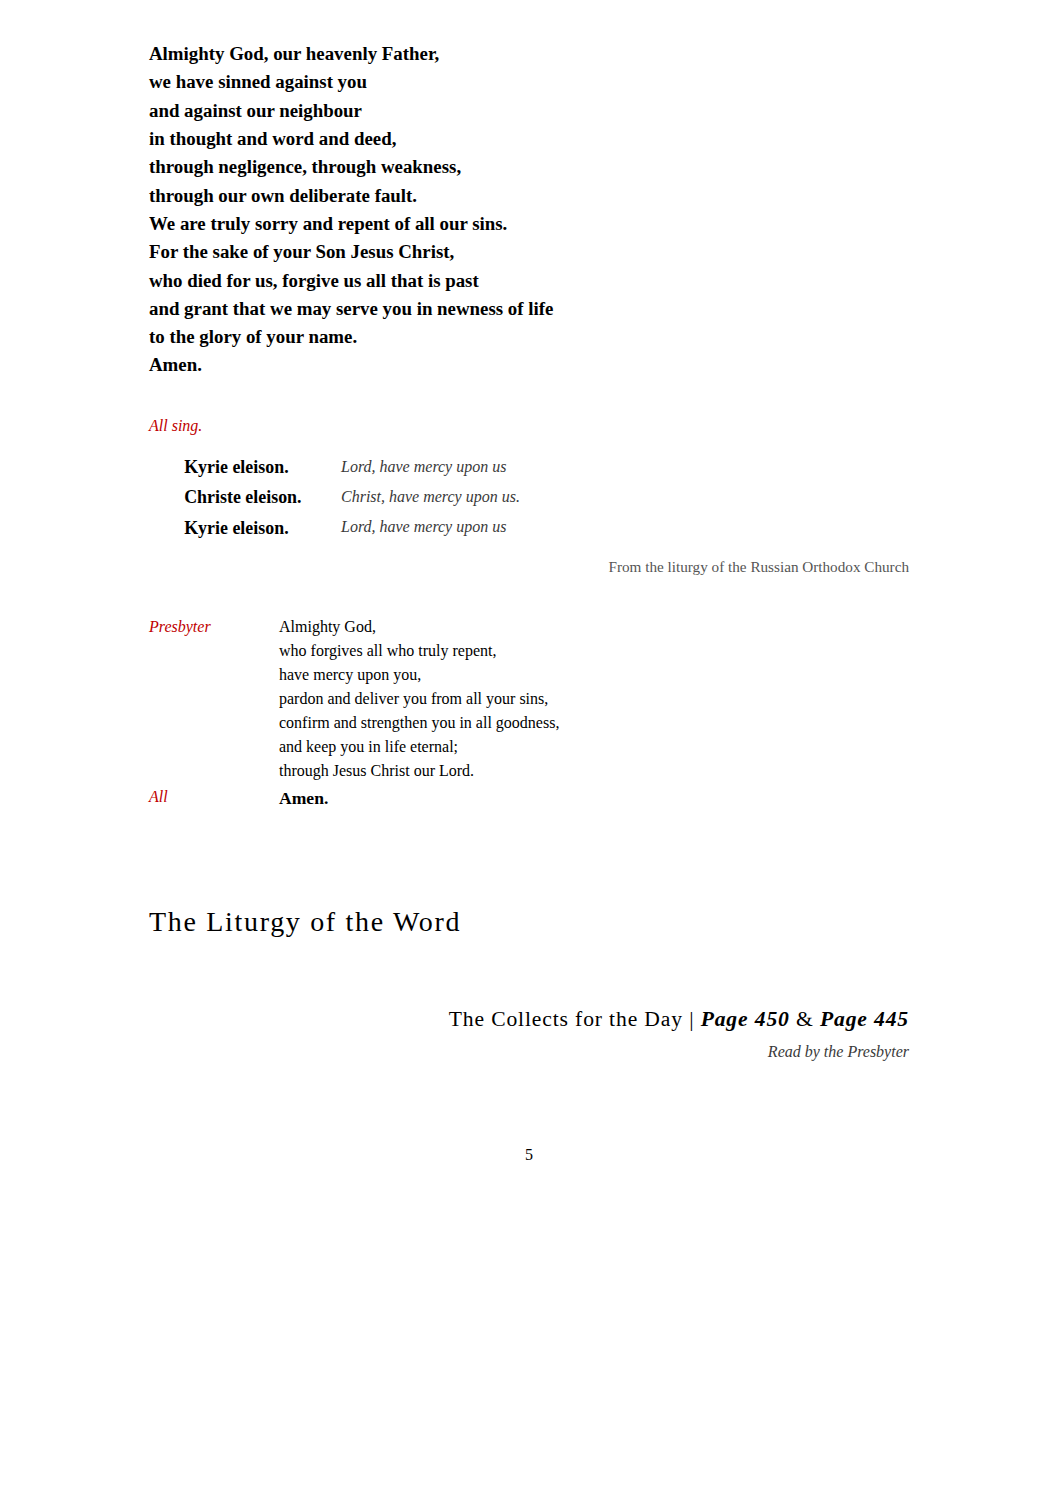Almighty God, our heavenly Father,
we have sinned against you
and against our neighbour
in thought and word and deed,
through negligence, through weakness,
through our own deliberate fault.
We are truly sorry and repent of all our sins.
For the sake of your Son Jesus Christ,
who died for us, forgive us all that is past
and grant that we may serve you in newness of life
to the glory of your name.
Amen.
All sing.
| Kyrie eleison. | Lord, have mercy upon us |
| Christe eleison. | Christ, have mercy upon us. |
| Kyrie eleison. | Lord, have mercy upon us |
From the liturgy of the Russian Orthodox Church
| Presbyter | Almighty God, who forgives all who truly repent, have mercy upon you, pardon and deliver you from all your sins, confirm and strengthen you in all goodness, and keep you in life eternal; through Jesus Christ our Lord. |
| All | Amen. |
The Liturgy of the Word
The Collects for the Day | Page 450 & Page 445
Read by the Presbyter
5